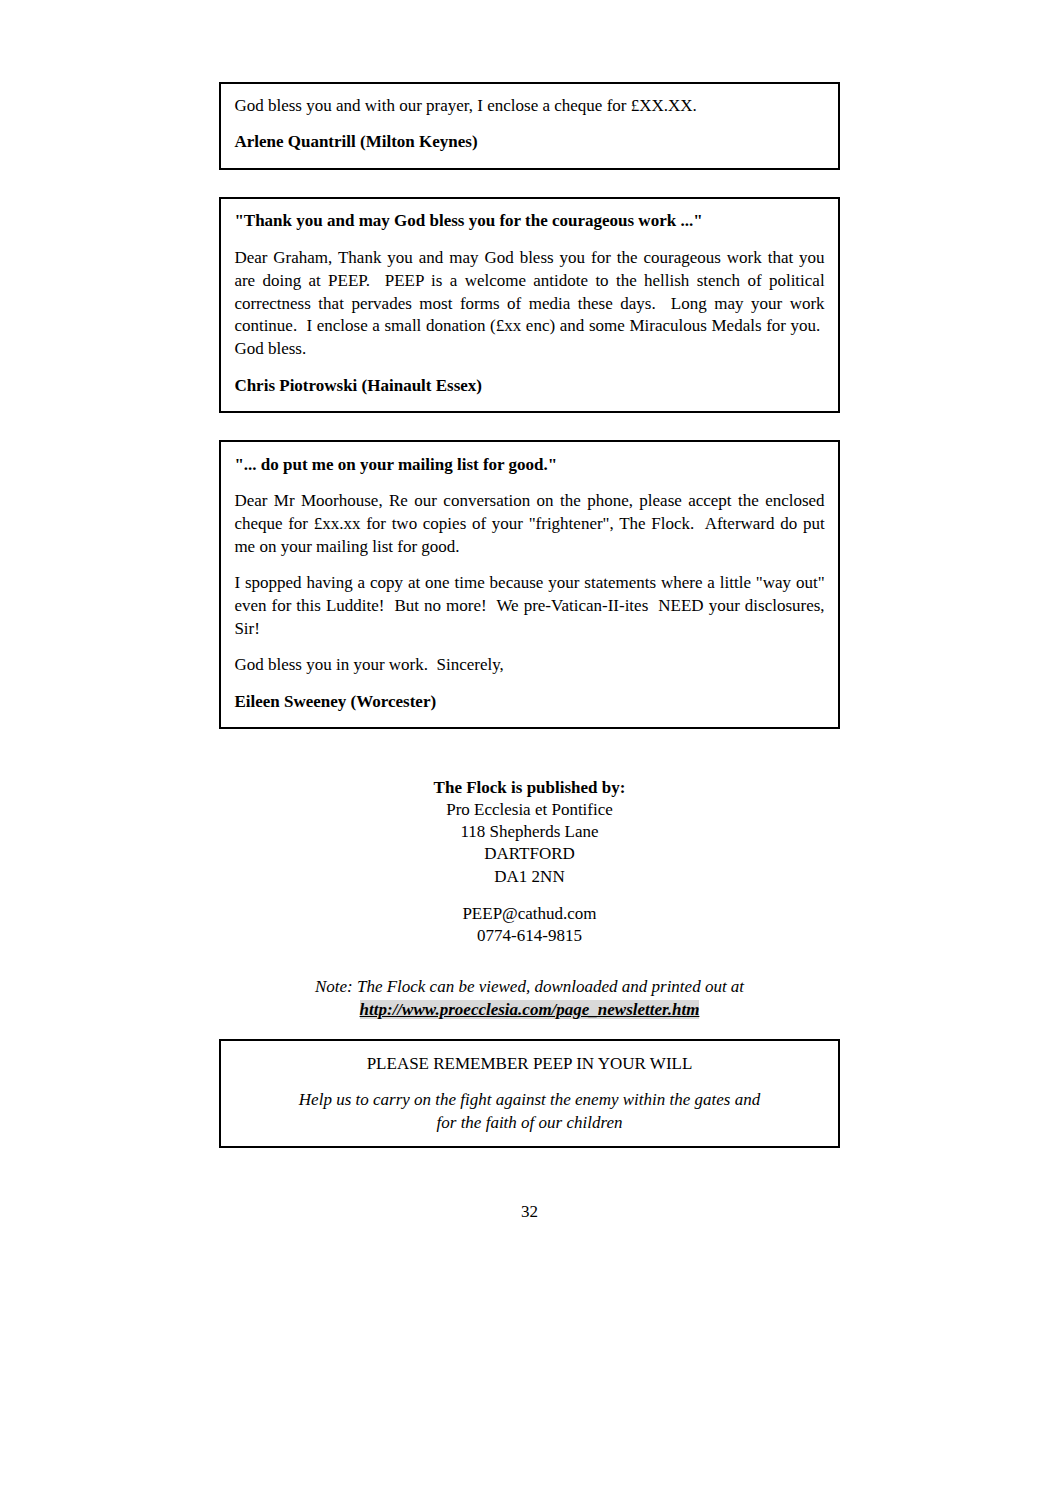God bless you and with our prayer, I enclose a cheque for £XX.XX.
Arlene Quantrill (Milton Keynes)
"Thank you and may God bless you for the courageous work ..."
Dear Graham, Thank you and may God bless you for the courageous work that you are doing at PEEP. PEEP is a welcome antidote to the hellish stench of political correctness that pervades most forms of media these days. Long may your work continue. I enclose a small donation (£xx enc) and some Miraculous Medals for you. God bless.
Chris Piotrowski (Hainault Essex)
"... do put me on your mailing list for good."
Dear Mr Moorhouse, Re our conversation on the phone, please accept the enclosed cheque for £xx.xx for two copies of your "frightener", The Flock. Afterward do put me on your mailing list for good.
I spopped having a copy at one time because your statements where a little "way out" even for this Luddite! But no more! We pre-Vatican-II-ites NEED your disclosures, Sir!
God bless you in your work. Sincerely,
Eileen Sweeney (Worcester)
The Flock is published by:
Pro Ecclesia et Pontifice
118 Shepherds Lane
DARTFORD
DA1 2NN
PEEP@cathud.com
0774-614-9815
Note: The Flock can be viewed, downloaded and printed out at
http://www.proecclesia.com/page_newsletter.htm
PLEASE REMEMBER PEEP IN YOUR WILL
Help us to carry on the fight against the enemy within the gates and
for the faith of our children
32